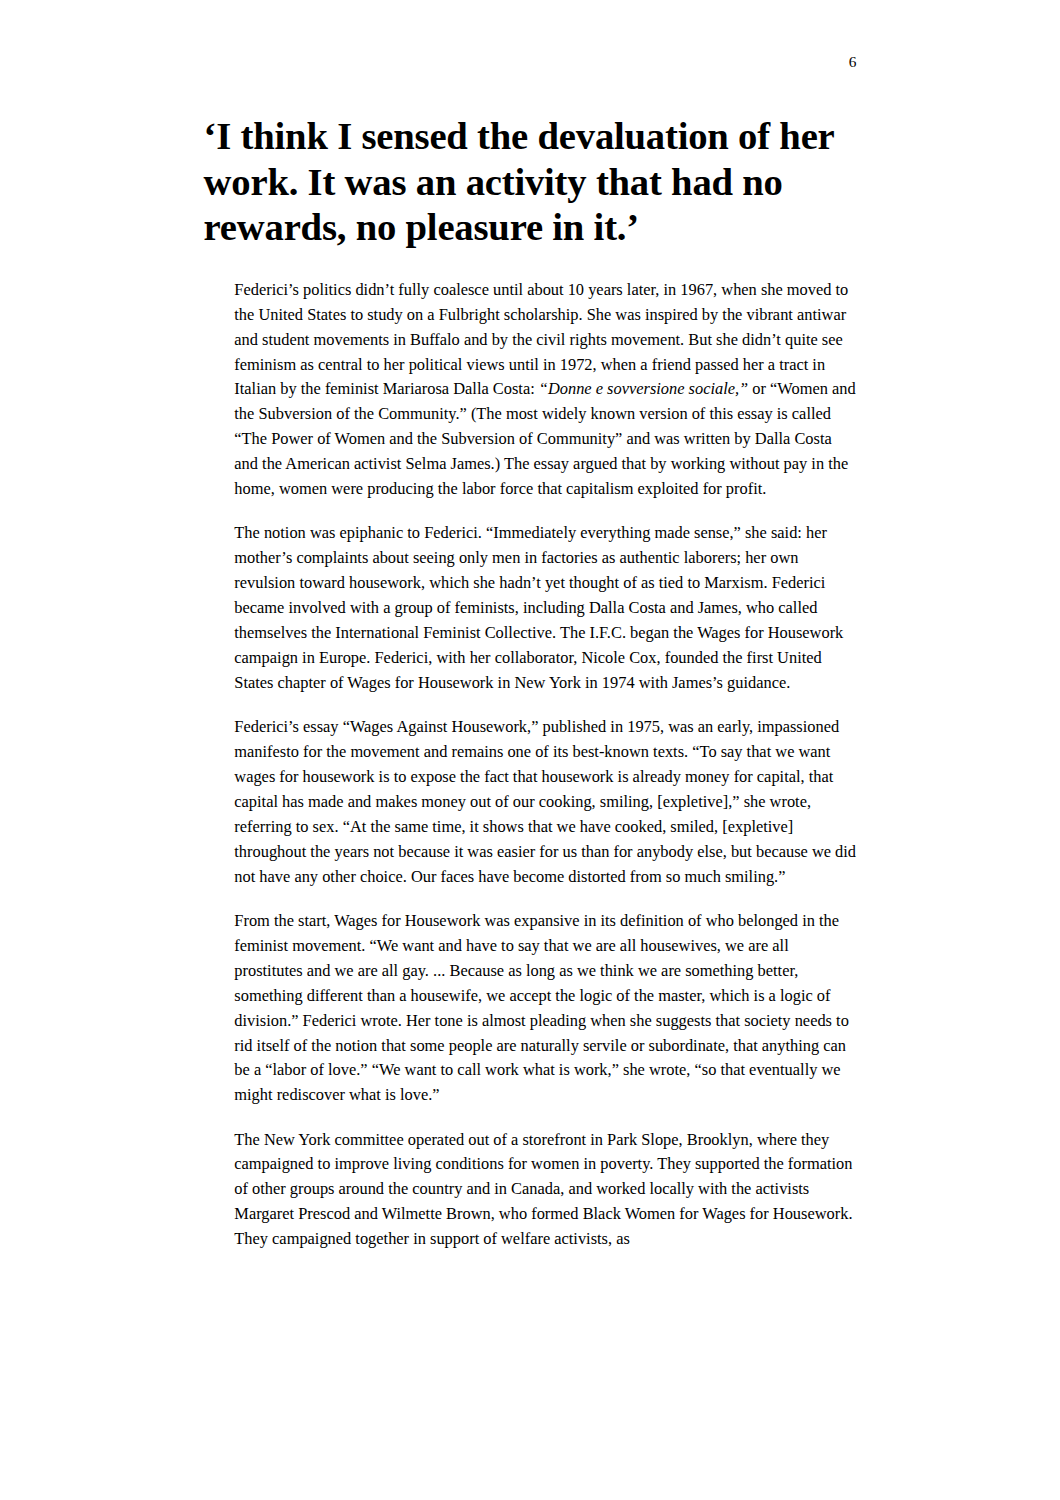6
‘I think I sensed the devaluation of her work. It was an activity that had no rewards, no pleasure in it.’
Federici’s politics didn’t fully coalesce until about 10 years later, in 1967, when she moved to the United States to study on a Fulbright scholarship. She was inspired by the vibrant antiwar and student movements in Buffalo and by the civil rights movement. But she didn’t quite see feminism as central to her political views until in 1972, when a friend passed her a tract in Italian by the feminist Mariarosa Dalla Costa: “Donne e sovversione sociale,” or “Women and the Subversion of the Community.” (The most widely known version of this essay is called “The Power of Women and the Subversion of Community” and was written by Dalla Costa and the American activist Selma James.) The essay argued that by working without pay in the home, women were producing the labor force that capitalism exploited for profit.
The notion was epiphanic to Federici. “Immediately everything made sense,” she said: her mother’s complaints about seeing only men in factories as authentic laborers; her own revulsion toward housework, which she hadn’t yet thought of as tied to Marxism. Federici became involved with a group of feminists, including Dalla Costa and James, who called themselves the International Feminist Collective. The I.F.C. began the Wages for Housework campaign in Europe. Federici, with her collaborator, Nicole Cox, founded the first United States chapter of Wages for Housework in New York in 1974 with James’s guidance.
Federici’s essay “Wages Against Housework,” published in 1975, was an early, impassioned manifesto for the movement and remains one of its best-known texts. “To say that we want wages for housework is to expose the fact that housework is already money for capital, that capital has made and makes money out of our cooking, smiling, [expletive],” she wrote, referring to sex. “At the same time, it shows that we have cooked, smiled, [expletive] throughout the years not because it was easier for us than for anybody else, but because we did not have any other choice. Our faces have become distorted from so much smiling.”
From the start, Wages for Housework was expansive in its definition of who belonged in the feminist movement. “We want and have to say that we are all housewives, we are all prostitutes and we are all gay. ... Because as long as we think we are something better, something different than a housewife, we accept the logic of the master, which is a logic of division.” Federici wrote. Her tone is almost pleading when she suggests that society needs to rid itself of the notion that some people are naturally servile or subordinate, that anything can be a “labor of love.” “We want to call work what is work,” she wrote, “so that eventually we might rediscover what is love.”
The New York committee operated out of a storefront in Park Slope, Brooklyn, where they campaigned to improve living conditions for women in poverty. They supported the formation of other groups around the country and in Canada, and worked locally with the activists Margaret Prescod and Wilmette Brown, who formed Black Women for Wages for Housework. They campaigned together in support of welfare activists, as